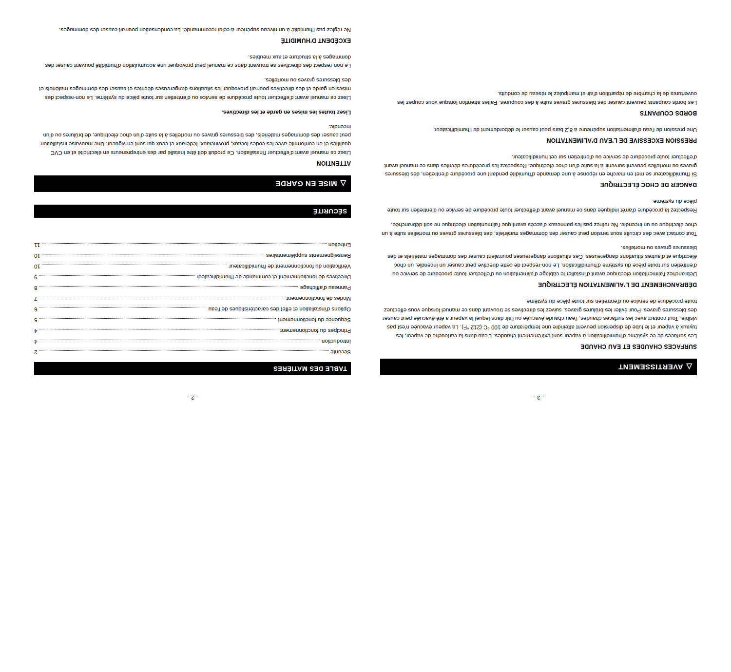- 3 -
△AVERTISSEMENT
SURFACES CHAUDES ET EAU CHAUDE
Les surfaces de ce système d'humidification à vapeur sont extrêmement chaudes. L'eau dans la cartouche de vapeur, les tuyaux à vapeur et le tube de dispersion peuvent atteindre une température de 100 °C (212 °F). La vapeur évacuée n'est pas visible. Tout contact avec les surfaces chaudes, l'eau chaude évacuée ou l'air dans lequel la vapeur a été évacuée peut causer des blessures graves. Pour éviter les brûlures graves, suivez les directives se trouvant dans ce manuel lorsque vous effectuez toute procédure de service ou d'entretien sur toute pièce du système.
DÉBRANCHEMENT DE L'ALIMENTATION ÉLECTRIQUE
Débranchez l'alimentation électrique avant d'installer le câblage d'alimentation ou d'effectuer toute procédure de service ou d'entretien sur toute pièce du système d'humidification. Le non-respect de cette directive peut causer un incendie, un choc électrique et d'autres situations dangereuses. Ces situations dangereuses pourraient causer des dommages matériels et des blessures graves ou mortelles.
Tout contact avec des circuits sous tension peut causer des dommages matériels, des blessures graves ou mortelles suite à un choc électrique ou un incendie. Ne retirez pas les panneaux d'accès avant que l'alimentation électrique ne soit débranchée.
Respectez la procédure d'arrêt indiquée dans ce manuel avant d'effectuer toute procédure de service ou d'entretien sur toute pièce du système.
DANGER DE CHOC ÉLECTRIQUE
Si l'humidificateur se met en marche en réponse à une demande d'humidité pendant une procédure d'entretien, des blessures graves ou mortelles peuvent survenir à la suite d'un choc électrique. Respectez les procédures décrites dans ce manuel avant d'effectuer toute procédure de service ou d'entretien sur cet humidificateur.
PRESSION EXCESSIVE DE L'EAU D'ALIMENTATION
Une pression de l'eau d'alimentation supérieure à 8,2 bars peut causer le débordement de l'humidificateur.
BORDS COUPANTS
Les bords coupants peuvent causer des blessures graves suite à des coupures. Faites attention lorsque vous coupez les ouvertures de la chambre de répartition d'air et manipulez le réseau de conduits.
- 2 -
TABLE DES MATIÈRES
Sécurité 2
Introduction 4
Principes du fonctionnement 4
Séquence du fonctionnement 5
Options d'installation et effet des caractéristiques de l'eau 6
Modes de fonctionnement 7
Panneau d'affichage 8
Directives de fonctionnement et commande de l'humidificateur 9
Vérification du fonctionnement de l'humidificateur 10
Renseignements supplémentaires 10
Entretien 11
SÉCURITÉ
△MISE EN GARDE
ATTENTION
Lisez ce manuel avant d'effectuer l'installation. Ce produit doit être installé par des entrepreneurs en électricité et en CVC qualifiés et en conformité avec les codes locaux, provinciaux, fédéraux et ceux qui sont en vigueur. Une mauvaise installation peut causer des dommages matériels, des blessures graves ou mortelles à la suite d'un choc électrique, de brûlures ou d'un incendie.
Lisez toutes les mises en garde et les directives.
Lisez ce manuel avant d'effectuer toute procédure de service ou d'entretien sur toute pièce du système. Le non-respect des mises en garde et des directives pourrait provoquer les situations dangereuses décrites et causer des dommages matériels et des blessures graves ou mortelles.
Le non-respect des directives se trouvant dans ce manuel peut provoquer une accumulation d'humidité pouvant causer des dommages à la structure et aux meubles.
EXCÉDENT D'HUMIDITÉ
Ne réglez pas l'humidité à un niveau supérieur à celui recommandé. La condensation pourrait causer des dommages.